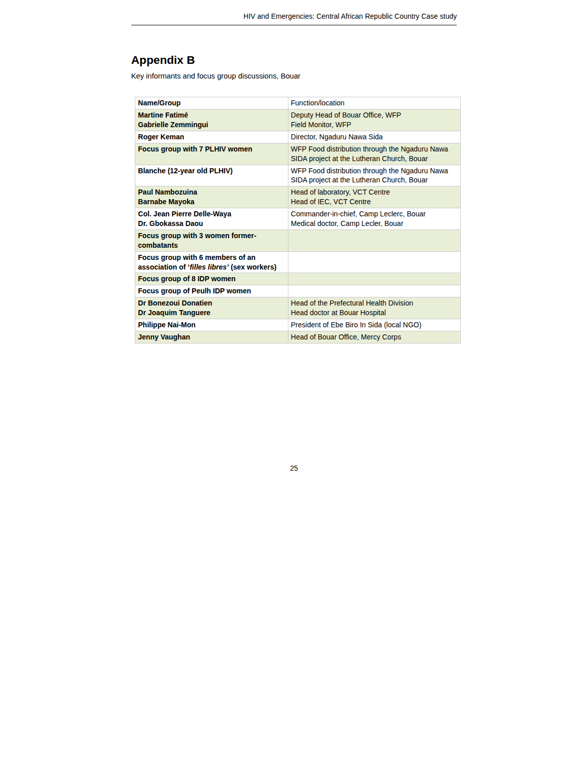HIV and Emergencies: Central African Republic Country Case study
Appendix B
Key informants and focus group discussions, Bouar
| Name/Group | Function/location |
| --- | --- |
| Martine Fatimé Gabrielle Zemmingui | Deputy Head of Bouar Office, WFP Field Monitor, WFP |
| Roger Keman | Director, Ngaduru Nawa Sida |
| Focus group with 7 PLHIV women | WFP Food distribution through the Ngaduru Nawa SIDA project at the Lutheran Church, Bouar |
| Blanche (12-year old PLHIV) | WFP Food distribution through the Ngaduru Nawa SIDA project at the Lutheran Church, Bouar |
| Paul Nambozuina Barnabe Mayoka | Head of laboratory, VCT Centre Head of IEC, VCT Centre |
| Col. Jean Pierre Delle-Waya Dr. Gbokassa Daou | Commander-in-chief, Camp Leclerc, Bouar Medical doctor, Camp Lecler, Bouar |
| Focus group with 3 women former-combatants | |
| Focus group with 6 members of an association of ‘ filles libres’ (sex workers) | |
| Focus group of 8 IDP women | |
| Focus group of Peulh IDP women | |
| Dr Bonezoui Donatien Dr Joaquim Tanguere | Head of the Prefectural Health Division Head doctor at Bouar Hospital |
| Philippe Nai-Mon | President of Ebe Biro In Sida (local NGO) |
| Jenny Vaughan | Head of Bouar Office, Mercy Corps |
25